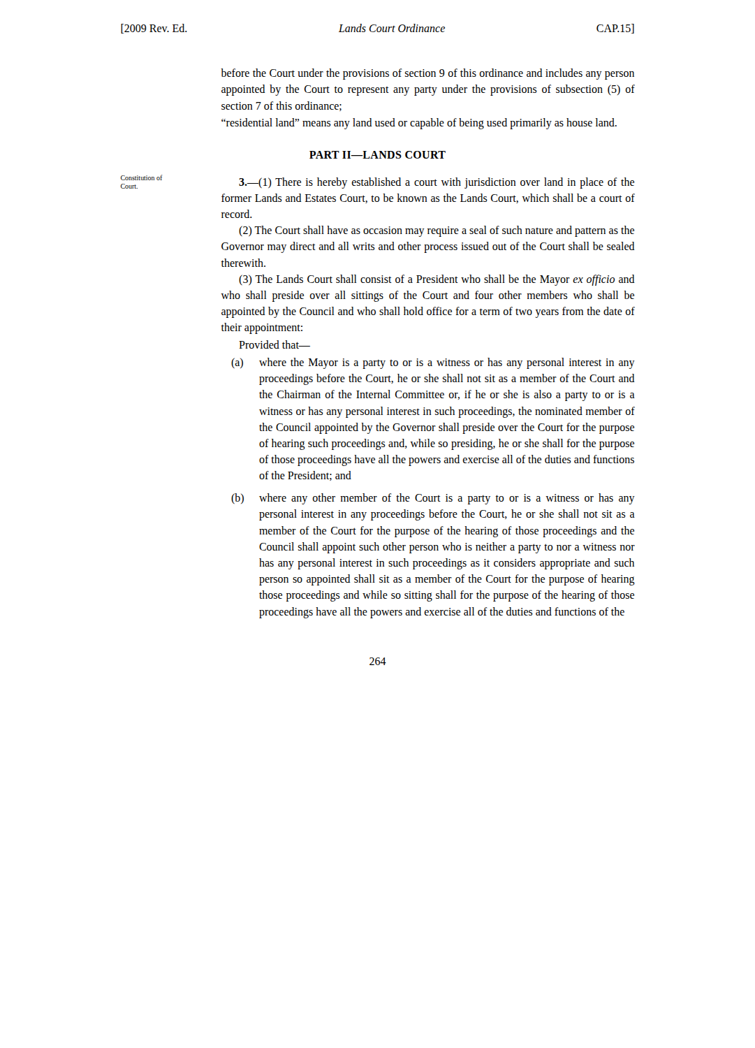[2009 Rev. Ed. Lands Court Ordinance CAP.15]
before the Court under the provisions of section 9 of this ordinance and includes any person appointed by the Court to represent any party under the provisions of subsection (5) of section 7 of this ordinance;
“residential land” means any land used or capable of being used primarily as house land.
PART II—LANDS COURT
Constitution of Court.
3.—(1) There is hereby established a court with jurisdiction over land in place of the former Lands and Estates Court, to be known as the Lands Court, which shall be a court of record.
(2) The Court shall have as occasion may require a seal of such nature and pattern as the Governor may direct and all writs and other process issued out of the Court shall be sealed therewith.
(3) The Lands Court shall consist of a President who shall be the Mayor ex officio and who shall preside over all sittings of the Court and four other members who shall be appointed by the Council and who shall hold office for a term of two years from the date of their appointment:
Provided that—
(a) where the Mayor is a party to or is a witness or has any personal interest in any proceedings before the Court, he or she shall not sit as a member of the Court and the Chairman of the Internal Committee or, if he or she is also a party to or is a witness or has any personal interest in such proceedings, the nominated member of the Council appointed by the Governor shall preside over the Court for the purpose of hearing such proceedings and, while so presiding, he or she shall for the purpose of those proceedings have all the powers and exercise all of the duties and functions of the President; and
(b) where any other member of the Court is a party to or is a witness or has any personal interest in any proceedings before the Court, he or she shall not sit as a member of the Court for the purpose of the hearing of those proceedings and the Council shall appoint such other person who is neither a party to nor a witness nor has any personal interest in such proceedings as it considers appropriate and such person so appointed shall sit as a member of the Court for the purpose of hearing those proceedings and while so sitting shall for the purpose of the hearing of those proceedings have all the powers and exercise all of the duties and functions of the
264